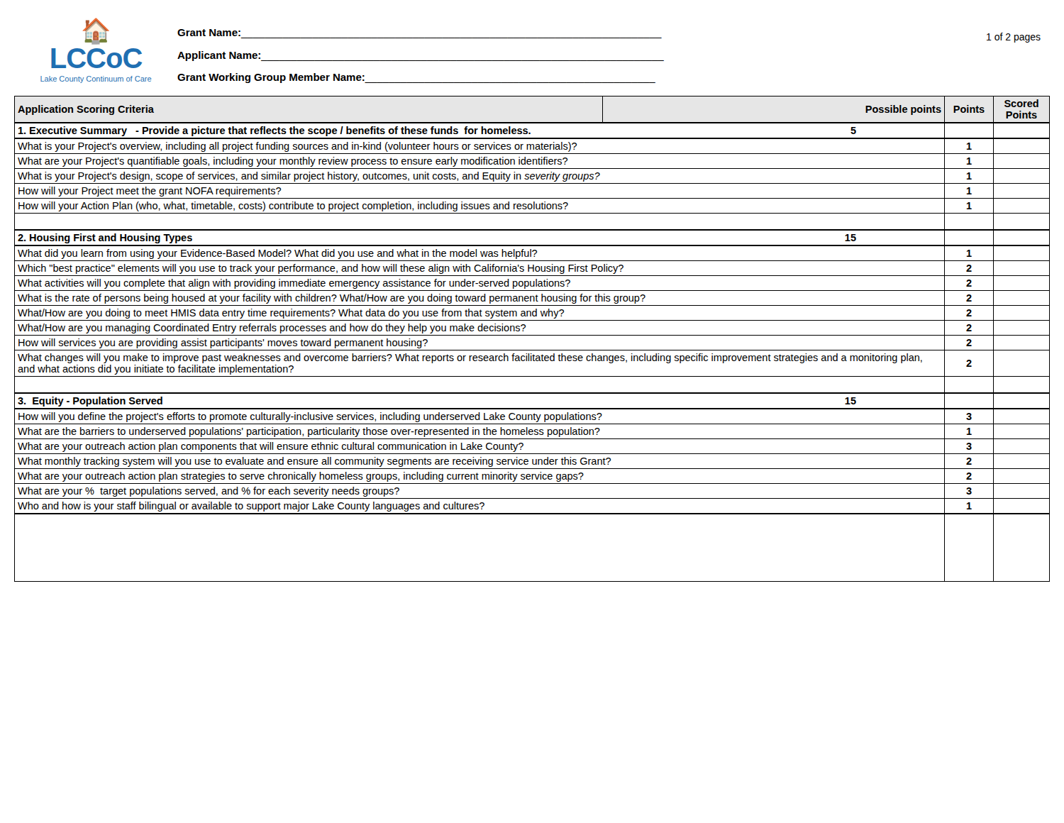🏠
LCCoC
Lake County Continuum of Care
Grant Name:_______________________________________________________________________
Applicant Name:____________________________________________________________________
Grant Working Group Member Name:_________________________________________________
1 of 2 pages
| Application Scoring Criteria | Possible points | Points | Scored Points |
| --- | --- | --- | --- |
| 1. Executive Summary - Provide a picture that reflects the scope / benefits of these funds for homeless. 5 | | |
| What is your Project's overview, including all project funding sources and in-kind (volunteer hours or services or materials)? | 1 | |
| What are your Project's quantifiable goals, including your monthly review process to ensure early modification identifiers? | 1 | |
| What is your Project's design, scope of services, and similar project history, outcomes, unit costs, and Equity in severity groups? | 1 | |
| How will your Project meet the grant NOFA requirements? | 1 | |
| How will your Action Plan (who, what, timetable, costs) contribute to project completion, including issues and resolutions? | 1 | |
| 2. Housing First and Housing Types 15 | | |
| What did you learn from using your Evidence-Based Model? What did you use and what in the model was helpful? | 1 | |
| Which "best practice" elements will you use to track your performance, and how will these align with California's Housing First Policy? | 2 | |
| What activities will you complete that align with providing immediate emergency assistance for under-served populations? | 2 | |
| What is the rate of persons being housed at your facility with children? What/How are you doing toward permanent housing for this group? | 2 | |
| What/How are you doing to meet HMIS data entry time requirements? What data do you use from that system and why? | 2 | |
| What/How are you managing Coordinated Entry referrals processes and how do they help you make decisions? | 2 | |
| How will services you are providing assist participants' moves toward permanent housing? | 2 | |
| What changes will you make to improve past weaknesses and overcome barriers? What reports or research facilitated these changes, including specific improvement strategies and a monitoring plan, and what actions did you initiate to facilitate implementation? | 2 | |
| 3. Equity - Population Served 15 | | |
| How will you define the project's efforts to promote culturally-inclusive services, including underserved Lake County populations? | 3 | |
| What are the barriers to underserved populations' participation, particularity those over-represented in the homeless population? | 1 | |
| What are your outreach action plan components that will ensure ethnic cultural communication in Lake County? | 3 | |
| What monthly tracking system will you use to evaluate and ensure all community segments are receiving service under this Grant? | 2 | |
| What are your outreach action plan strategies to serve chronically homeless groups, including current minority service gaps? | 2 | |
| What are your % target populations served, and % for each severity needs groups? | 3 | |
| Who and how is your staff bilingual or available to support major Lake County languages and cultures? | 1 | |